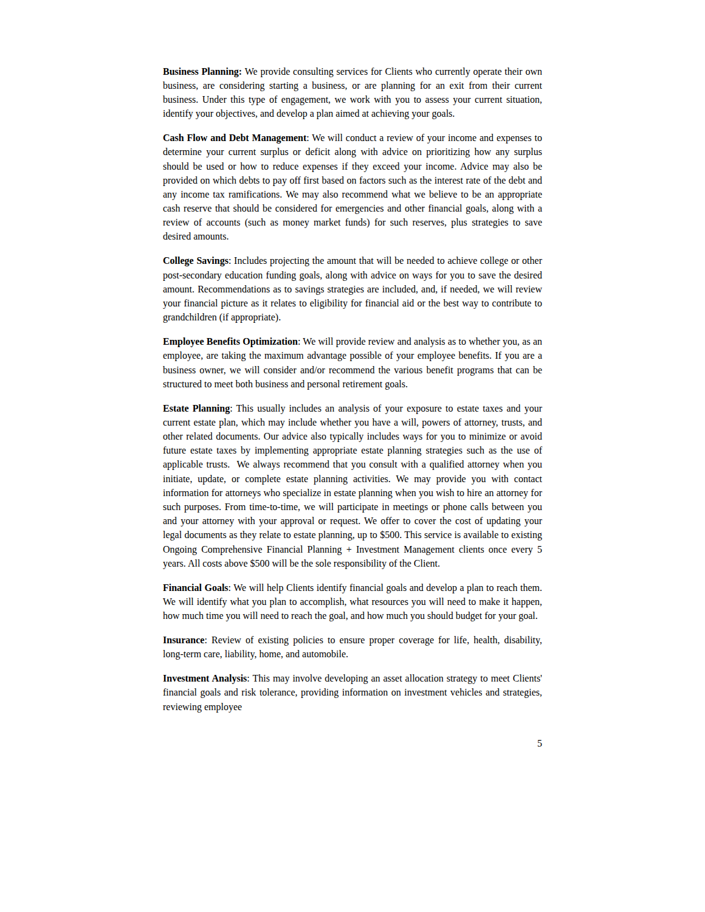Business Planning: We provide consulting services for Clients who currently operate their own business, are considering starting a business, or are planning for an exit from their current business. Under this type of engagement, we work with you to assess your current situation, identify your objectives, and develop a plan aimed at achieving your goals.
Cash Flow and Debt Management: We will conduct a review of your income and expenses to determine your current surplus or deficit along with advice on prioritizing how any surplus should be used or how to reduce expenses if they exceed your income. Advice may also be provided on which debts to pay off first based on factors such as the interest rate of the debt and any income tax ramifications. We may also recommend what we believe to be an appropriate cash reserve that should be considered for emergencies and other financial goals, along with a review of accounts (such as money market funds) for such reserves, plus strategies to save desired amounts.
College Savings: Includes projecting the amount that will be needed to achieve college or other post-secondary education funding goals, along with advice on ways for you to save the desired amount. Recommendations as to savings strategies are included, and, if needed, we will review your financial picture as it relates to eligibility for financial aid or the best way to contribute to grandchildren (if appropriate).
Employee Benefits Optimization: We will provide review and analysis as to whether you, as an employee, are taking the maximum advantage possible of your employee benefits. If you are a business owner, we will consider and/or recommend the various benefit programs that can be structured to meet both business and personal retirement goals.
Estate Planning: This usually includes an analysis of your exposure to estate taxes and your current estate plan, which may include whether you have a will, powers of attorney, trusts, and other related documents. Our advice also typically includes ways for you to minimize or avoid future estate taxes by implementing appropriate estate planning strategies such as the use of applicable trusts. We always recommend that you consult with a qualified attorney when you initiate, update, or complete estate planning activities. We may provide you with contact information for attorneys who specialize in estate planning when you wish to hire an attorney for such purposes. From time-to-time, we will participate in meetings or phone calls between you and your attorney with your approval or request. We offer to cover the cost of updating your legal documents as they relate to estate planning, up to $500. This service is available to existing Ongoing Comprehensive Financial Planning + Investment Management clients once every 5 years. All costs above $500 will be the sole responsibility of the Client.
Financial Goals: We will help Clients identify financial goals and develop a plan to reach them. We will identify what you plan to accomplish, what resources you will need to make it happen, how much time you will need to reach the goal, and how much you should budget for your goal.
Insurance: Review of existing policies to ensure proper coverage for life, health, disability, long-term care, liability, home, and automobile.
Investment Analysis: This may involve developing an asset allocation strategy to meet Clients' financial goals and risk tolerance, providing information on investment vehicles and strategies, reviewing employee
5